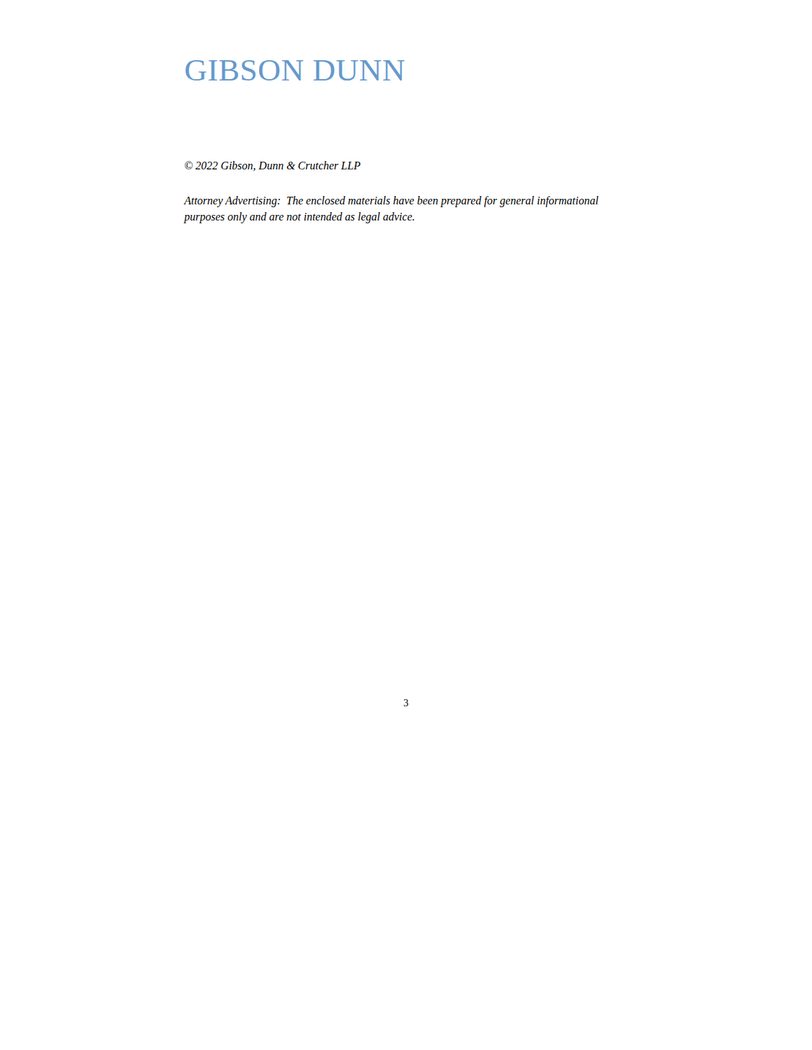GIBSON DUNN
© 2022 Gibson, Dunn & Crutcher LLP
Attorney Advertising: The enclosed materials have been prepared for general informational purposes only and are not intended as legal advice.
3